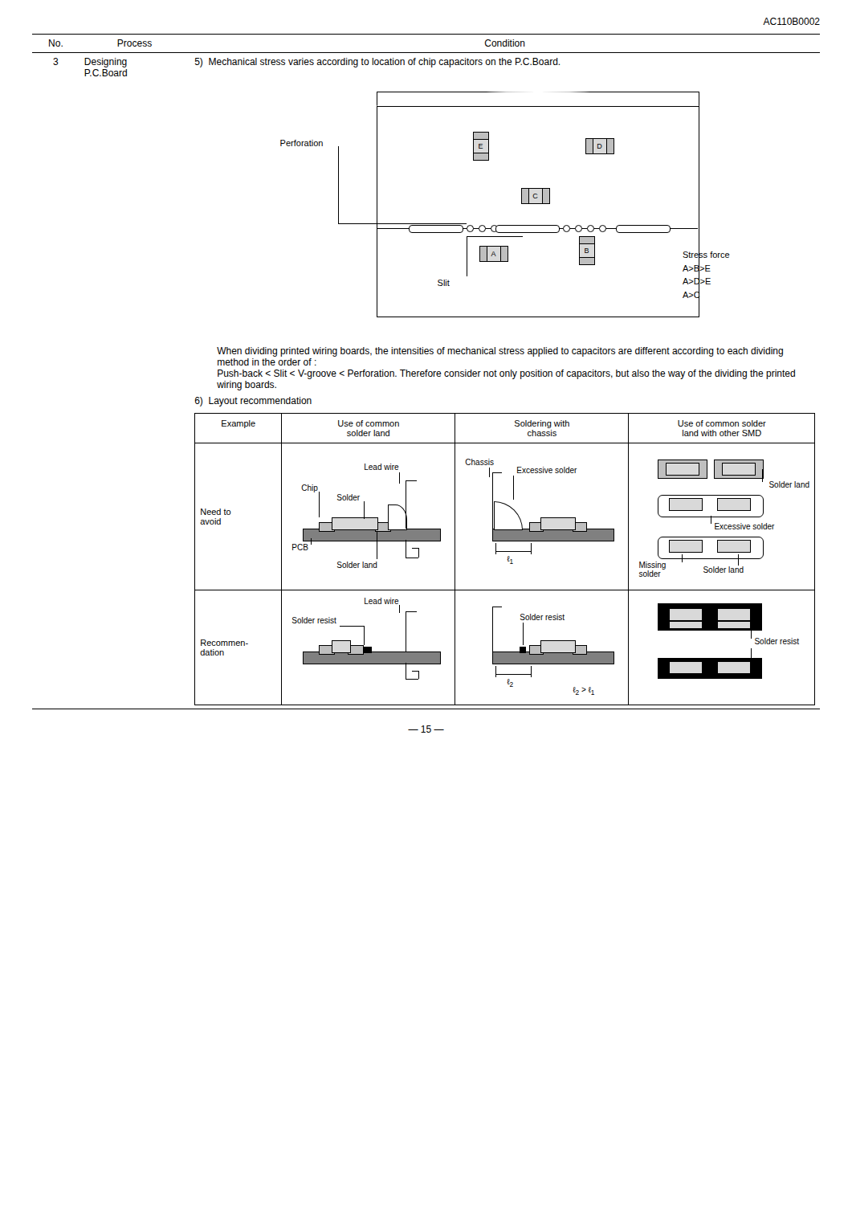AC110B0002
| No. | Process | Condition |
| --- | --- | --- |
| 3 | Designing P.C.Board | 5) Mechanical stress varies according to location of chip capacitors on the P.C.Board. E D C A B Perforation Slit Stress force A>B>E A>D>E A>C When dividing printed wiring boards, the intensities of mechanical stress applied to capacitors are different according to each dividing method in the order of : Push-back < Slit < V-groove < Perforation. Therefore consider not only position of capacitors, but also the way of the dividing the printed wiring boards. 6) Layout recommendation / Example / Use of common solder land / Soldering with chassis / Use of common solder land with other SMD / / --- / --- / --- / --- / / Need to avoid / Lead wire Chip Solder PCB Solder land / Chassis Excessive solder ℓ 1 / Solder land Excessive solder Missing solder Solder land / / Recommen- dation / Lead wire Solder resist / Solder resist ℓ 2 ℓ 2 > ℓ 1 / Solder resist / |
— 15 —